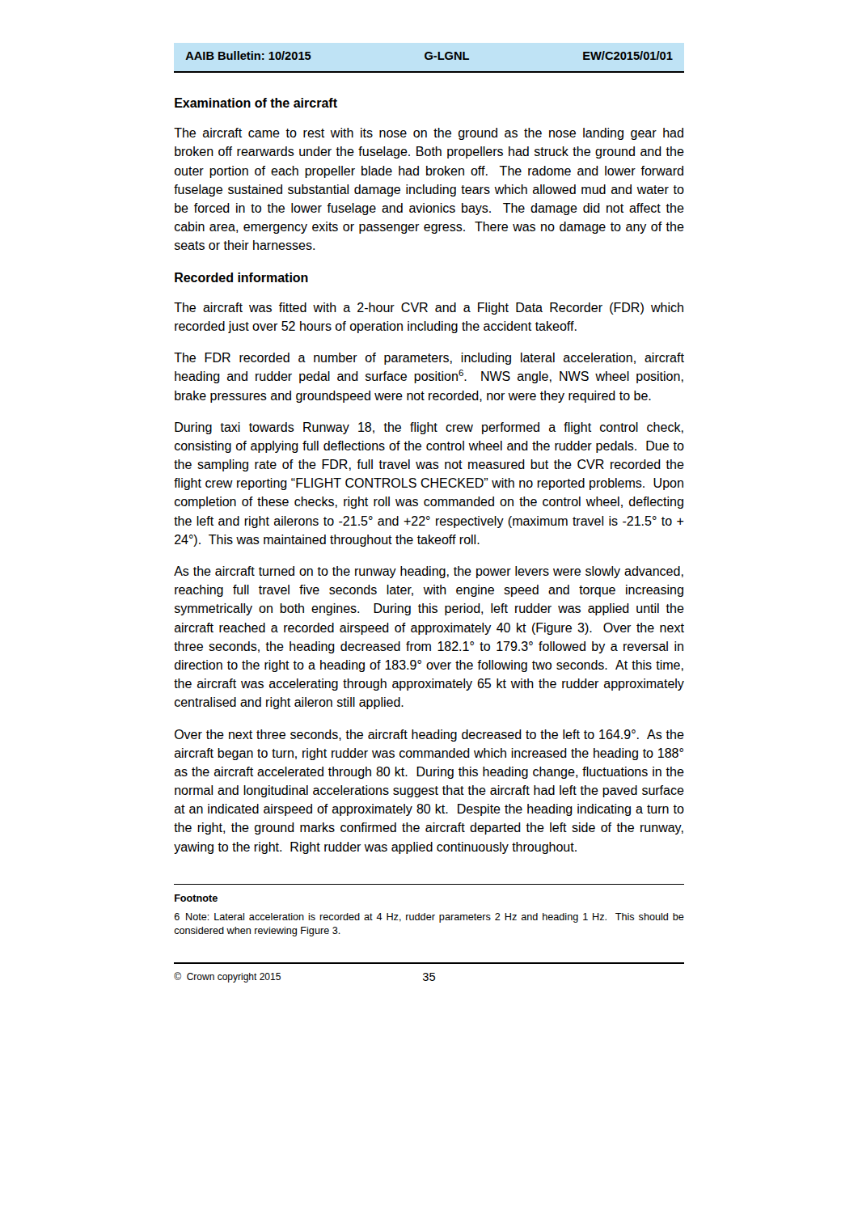AAIB Bulletin: 10/2015 G-LGNL EW/C2015/01/01
Examination of the aircraft
The aircraft came to rest with its nose on the ground as the nose landing gear had broken off rearwards under the fuselage. Both propellers had struck the ground and the outer portion of each propeller blade had broken off. The radome and lower forward fuselage sustained substantial damage including tears which allowed mud and water to be forced in to the lower fuselage and avionics bays. The damage did not affect the cabin area, emergency exits or passenger egress. There was no damage to any of the seats or their harnesses.
Recorded information
The aircraft was fitted with a 2-hour CVR and a Flight Data Recorder (FDR) which recorded just over 52 hours of operation including the accident takeoff.
The FDR recorded a number of parameters, including lateral acceleration, aircraft heading and rudder pedal and surface position6. NWS angle, NWS wheel position, brake pressures and groundspeed were not recorded, nor were they required to be.
During taxi towards Runway 18, the flight crew performed a flight control check, consisting of applying full deflections of the control wheel and the rudder pedals. Due to the sampling rate of the FDR, full travel was not measured but the CVR recorded the flight crew reporting “FLIGHT CONTROLS CHECKED” with no reported problems. Upon completion of these checks, right roll was commanded on the control wheel, deflecting the left and right ailerons to -21.5° and +22° respectively (maximum travel is -21.5° to + 24°). This was maintained throughout the takeoff roll.
As the aircraft turned on to the runway heading, the power levers were slowly advanced, reaching full travel five seconds later, with engine speed and torque increasing symmetrically on both engines. During this period, left rudder was applied until the aircraft reached a recorded airspeed of approximately 40 kt (Figure 3). Over the next three seconds, the heading decreased from 182.1° to 179.3° followed by a reversal in direction to the right to a heading of 183.9° over the following two seconds. At this time, the aircraft was accelerating through approximately 65 kt with the rudder approximately centralised and right aileron still applied.
Over the next three seconds, the aircraft heading decreased to the left to 164.9°. As the aircraft began to turn, right rudder was commanded which increased the heading to 188° as the aircraft accelerated through 80 kt. During this heading change, fluctuations in the normal and longitudinal accelerations suggest that the aircraft had left the paved surface at an indicated airspeed of approximately 80 kt. Despite the heading indicating a turn to the right, the ground marks confirmed the aircraft departed the left side of the runway, yawing to the right. Right rudder was applied continuously throughout.
Footnote
6 Note: Lateral acceleration is recorded at 4 Hz, rudder parameters 2 Hz and heading 1 Hz. This should be considered when reviewing Figure 3.
© Crown copyright 2015
35